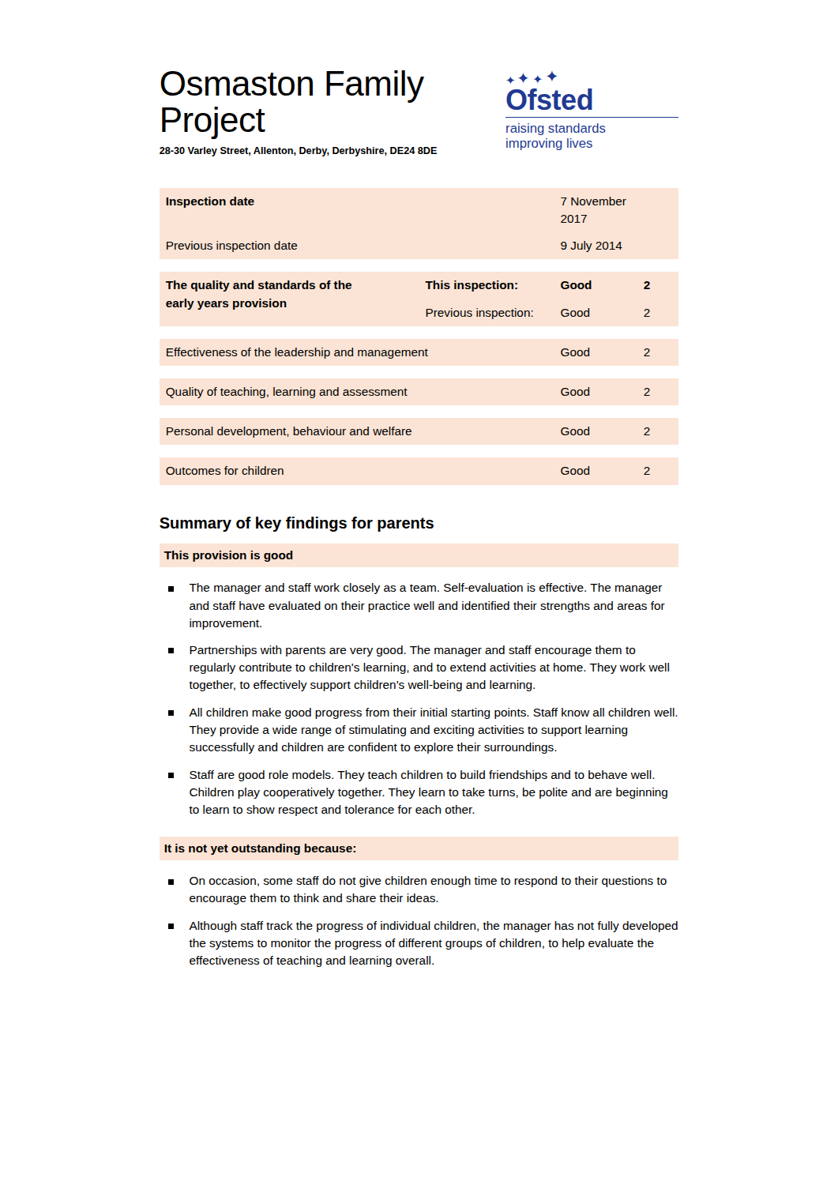Osmaston Family Project
28-30 Varley Street, Allenton, Derby, Derbyshire, DE24 8DE
✦ ✦ ✦ ✦
Ofsted
raising standards
improving lives
| Inspection date | | 7 November 2017 | |
| Previous inspection date | | 9 July 2014 | |
| The quality and standards of the early years provision | This inspection: | Good | 2 |
| Previous inspection: | Good | 2 |
| Effectiveness of the leadership and management | Good | 2 |
| Quality of teaching, learning and assessment | Good | 2 |
| Personal development, behaviour and welfare | Good | 2 |
| Outcomes for children | Good | 2 |
Summary of key findings for parents
This provision is good
The manager and staff work closely as a team. Self-evaluation is effective. The manager and staff have evaluated on their practice well and identified their strengths and areas for improvement.
Partnerships with parents are very good. The manager and staff encourage them to regularly contribute to children's learning, and to extend activities at home. They work well together, to effectively support children's well-being and learning.
All children make good progress from their initial starting points. Staff know all children well. They provide a wide range of stimulating and exciting activities to support learning successfully and children are confident to explore their surroundings.
Staff are good role models. They teach children to build friendships and to behave well. Children play cooperatively together. They learn to take turns, be polite and are beginning to learn to show respect and tolerance for each other.
It is not yet outstanding because:
On occasion, some staff do not give children enough time to respond to their questions to encourage them to think and share their ideas.
Although staff track the progress of individual children, the manager has not fully developed the systems to monitor the progress of different groups of children, to help evaluate the effectiveness of teaching and learning overall.